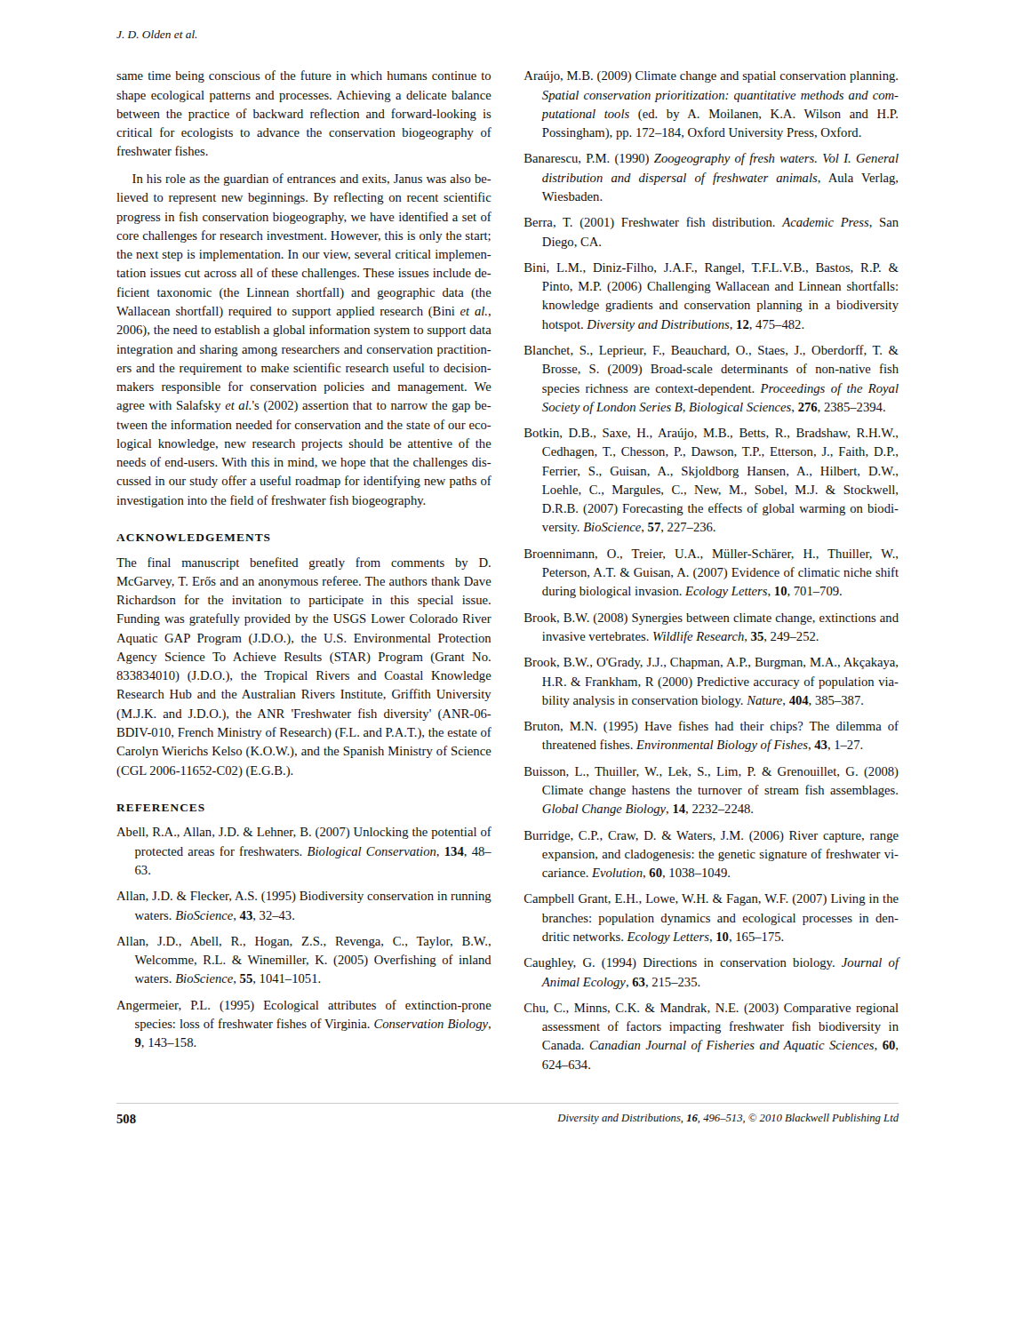J. D. Olden et al.
same time being conscious of the future in which humans continue to shape ecological patterns and processes. Achieving a delicate balance between the practice of backward reflection and forward-looking is critical for ecologists to advance the conservation biogeography of freshwater fishes.
In his role as the guardian of entrances and exits, Janus was also believed to represent new beginnings. By reflecting on recent scientific progress in fish conservation biogeography, we have identified a set of core challenges for research investment. However, this is only the start; the next step is implementation. In our view, several critical implementation issues cut across all of these challenges. These issues include deficient taxonomic (the Linnean shortfall) and geographic data (the Wallacean shortfall) required to support applied research (Bini et al., 2006), the need to establish a global information system to support data integration and sharing among researchers and conservation practitioners and the requirement to make scientific research useful to decision-makers responsible for conservation policies and management. We agree with Salafsky et al.'s (2002) assertion that to narrow the gap between the information needed for conservation and the state of our ecological knowledge, new research projects should be attentive of the needs of end-users. With this in mind, we hope that the challenges discussed in our study offer a useful roadmap for identifying new paths of investigation into the field of freshwater fish biogeography.
Acknowledgements
The final manuscript benefited greatly from comments by D. McGarvey, T. Erős and an anonymous referee. The authors thank Dave Richardson for the invitation to participate in this special issue. Funding was gratefully provided by the USGS Lower Colorado River Aquatic GAP Program (J.D.O.), the U.S. Environmental Protection Agency Science To Achieve Results (STAR) Program (Grant No. 833834010) (J.D.O.), the Tropical Rivers and Coastal Knowledge Research Hub and the Australian Rivers Institute, Griffith University (M.J.K. and J.D.O.), the ANR 'Freshwater fish diversity' (ANR-06-BDIV-010, French Ministry of Research) (F.L. and P.A.T.), the estate of Carolyn Wierichs Kelso (K.O.W.), and the Spanish Ministry of Science (CGL 2006-11652-C02) (E.G.B.).
References
Abell, R.A., Allan, J.D. & Lehner, B. (2007) Unlocking the potential of protected areas for freshwaters. Biological Conservation, 134, 48–63.
Allan, J.D. & Flecker, A.S. (1995) Biodiversity conservation in running waters. BioScience, 43, 32–43.
Allan, J.D., Abell, R., Hogan, Z.S., Revenga, C., Taylor, B.W., Welcomme, R.L. & Winemiller, K. (2005) Overfishing of inland waters. BioScience, 55, 1041–1051.
Angermeier, P.L. (1995) Ecological attributes of extinction-prone species: loss of freshwater fishes of Virginia. Conservation Biology, 9, 143–158.
Araújo, M.B. (2009) Climate change and spatial conservation planning. Spatial conservation prioritization: quantitative methods and computational tools (ed. by A. Moilanen, K.A. Wilson and H.P. Possingham), pp. 172–184, Oxford University Press, Oxford.
Banarescu, P.M. (1990) Zoogeography of fresh waters. Vol I. General distribution and dispersal of freshwater animals, Aula Verlag, Wiesbaden.
Berra, T. (2001) Freshwater fish distribution. Academic Press, San Diego, CA.
Bini, L.M., Diniz-Filho, J.A.F., Rangel, T.F.L.V.B., Bastos, R.P. & Pinto, M.P. (2006) Challenging Wallacean and Linnean shortfalls: knowledge gradients and conservation planning in a biodiversity hotspot. Diversity and Distributions, 12, 475–482.
Blanchet, S., Leprieur, F., Beauchard, O., Staes, J., Oberdorff, T. & Brosse, S. (2009) Broad-scale determinants of non-native fish species richness are context-dependent. Proceedings of the Royal Society of London Series B, Biological Sciences, 276, 2385–2394.
Botkin, D.B., Saxe, H., Araújo, M.B., Betts, R., Bradshaw, R.H.W., Cedhagen, T., Chesson, P., Dawson, T.P., Etterson, J., Faith, D.P., Ferrier, S., Guisan, A., Skjoldborg Hansen, A., Hilbert, D.W., Loehle, C., Margules, C., New, M., Sobel, M.J. & Stockwell, D.R.B. (2007) Forecasting the effects of global warming on biodiversity. BioScience, 57, 227–236.
Broennimann, O., Treier, U.A., Müller-Schärer, H., Thuiller, W., Peterson, A.T. & Guisan, A. (2007) Evidence of climatic niche shift during biological invasion. Ecology Letters, 10, 701–709.
Brook, B.W. (2008) Synergies between climate change, extinctions and invasive vertebrates. Wildlife Research, 35, 249–252.
Brook, B.W., O'Grady, J.J., Chapman, A.P., Burgman, M.A., Akçakaya, H.R. & Frankham, R (2000) Predictive accuracy of population viability analysis in conservation biology. Nature, 404, 385–387.
Bruton, M.N. (1995) Have fishes had their chips? The dilemma of threatened fishes. Environmental Biology of Fishes, 43, 1–27.
Buisson, L., Thuiller, W., Lek, S., Lim, P. & Grenouillet, G. (2008) Climate change hastens the turnover of stream fish assemblages. Global Change Biology, 14, 2232–2248.
Burridge, C.P., Craw, D. & Waters, J.M. (2006) River capture, range expansion, and cladogenesis: the genetic signature of freshwater vicariance. Evolution, 60, 1038–1049.
Campbell Grant, E.H., Lowe, W.H. & Fagan, W.F. (2007) Living in the branches: population dynamics and ecological processes in dendritic networks. Ecology Letters, 10, 165–175.
Caughley, G. (1994) Directions in conservation biology. Journal of Animal Ecology, 63, 215–235.
Chu, C., Minns, C.K. & Mandrak, N.E. (2003) Comparative regional assessment of factors impacting freshwater fish biodiversity in Canada. Canadian Journal of Fisheries and Aquatic Sciences, 60, 624–634.
508 Diversity and Distributions, 16, 496–513, © 2010 Blackwell Publishing Ltd